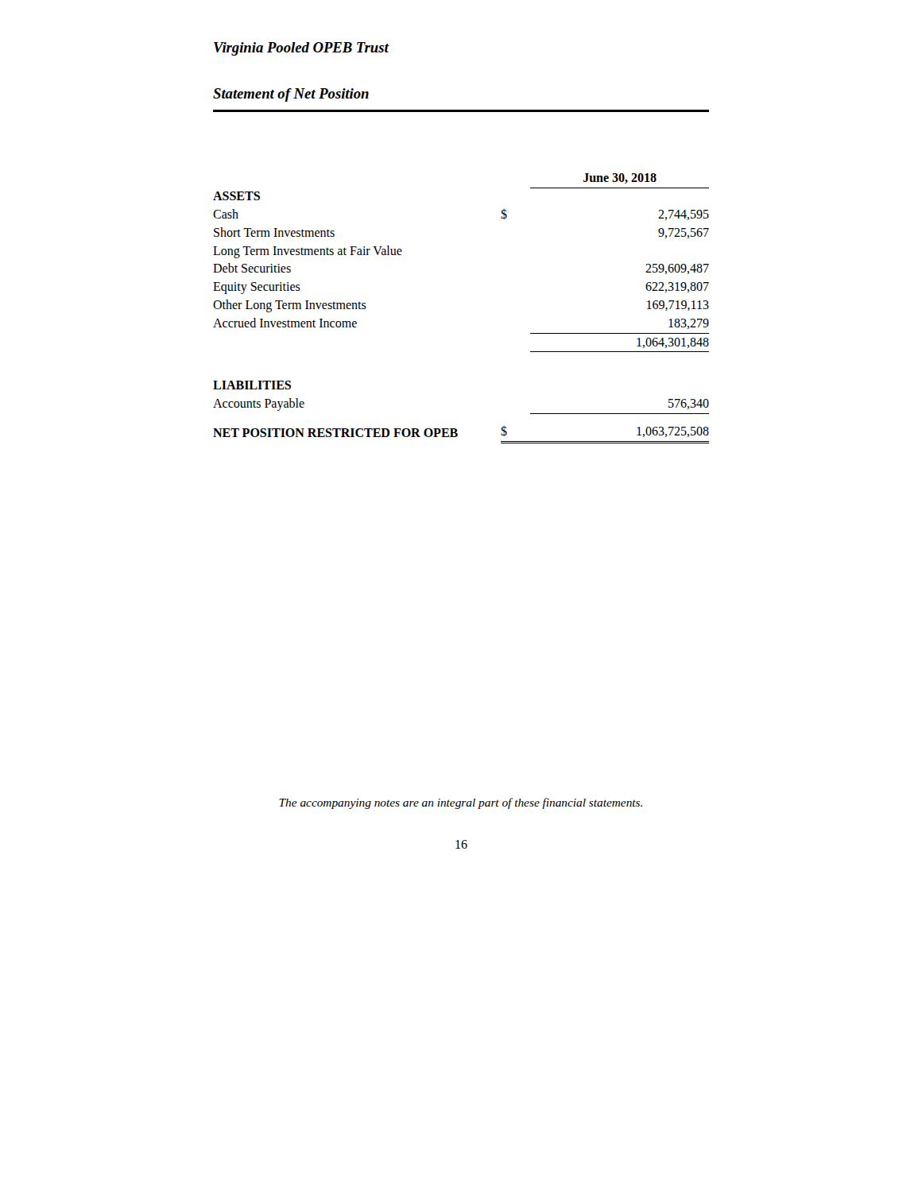Virginia Pooled OPEB Trust
Statement of Net Position
| | | June 30, 2018 |
| ASSETS | | |
| Cash | $ | 2,744,595 |
| Short Term Investments | | 9,725,567 |
| Long Term Investments at Fair Value | | |
| Debt Securities | | 259,609,487 |
| Equity Securities | | 622,319,807 |
| Other Long Term Investments | | 169,719,113 |
| Accrued Investment Income | | 183,279 |
| | | 1,064,301,848 |
| LIABILITIES | | |
| Accounts Payable | | 576,340 |
| NET POSITION RESTRICTED FOR OPEB | $ | 1,063,725,508 |
The accompanying notes are an integral part of these financial statements.
16